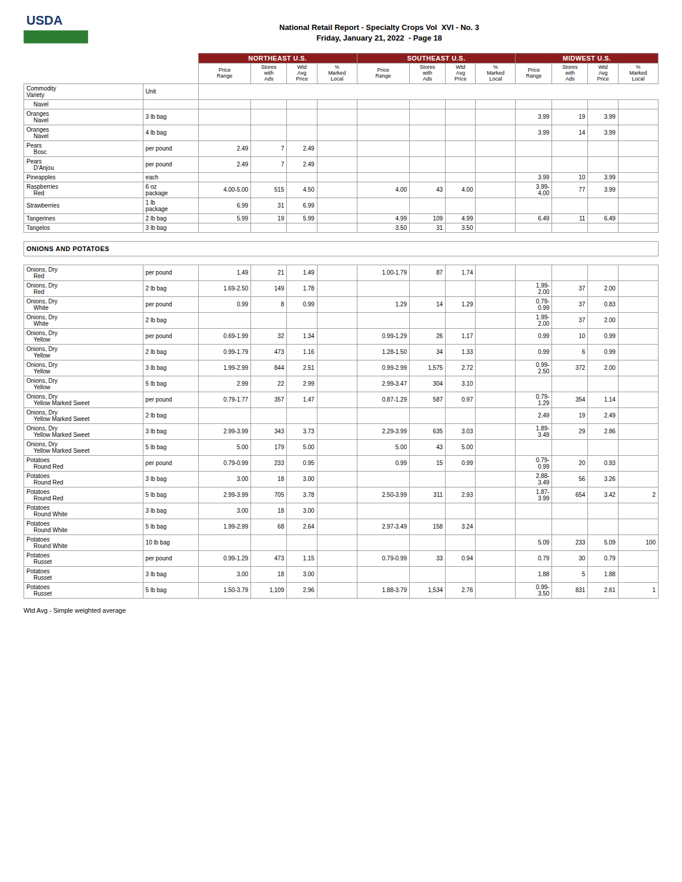USDA
National Retail Report - Specialty Crops Vol XVI - No. 3
Friday, January 21, 2022 - Page 18
| | | NORTHEAST U.S. | SOUTHEAST U.S. | MIDWEST U.S. |
| --- | --- | --- | --- | --- |
| Price Range | Stores with Ads | Wtd Avg Price | % Marked Local | Price Range | Stores with Ads | Wtd Avg Price | % Marked Local | Price Range | Stores with Ads | Wtd Avg Price | % Marked Local |
| Commodity Variety | Unit | |
| Navel | | | | | | | | | | | | | |
| Oranges Navel | 3 lb bag | | | | | | | | | 3.99 | 19 | 3.99 | |
| Oranges Navel | 4 lb bag | | | | | | | | | 3.99 | 14 | 3.99 | |
| Pears Bosc | per pound | 2.49 | 7 | 2.49 | | | | | | | | | |
| Pears D'Anjou | per pound | 2.49 | 7 | 2.49 | | | | | | | | | |
| Pineapples | each | | | | | | | | | 3.99 | 10 | 3.99 | |
| Raspberries Red | 6 oz package | 4.00-5.00 | 515 | 4.50 | | 4.00 | 43 | 4.00 | | 3.99- 4.00 | 77 | 3.99 | |
| Strawberries | 1 lb package | 6.99 | 31 | 6.99 | | | | | | | | | |
| Tangerines | 2 lb bag | 5.99 | 19 | 5.99 | | 4.99 | 109 | 4.99 | | 6.49 | 11 | 6.49 | |
| Tangelos | 3 lb bag | | | | | 3.50 | 31 | 3.50 | | | | | |
| ONIONS AND POTATOES |
| Onions, Dry Red | per pound | 1.49 | 21 | 1.49 | | 1.00-1.79 | 87 | 1.74 | | | | | |
| Onions, Dry Red | 2 lb bag | 1.69-2.50 | 149 | 1.78 | | | | | | 1.99- 2.00 | 37 | 2.00 | |
| Onions, Dry White | per pound | 0.99 | 8 | 0.99 | | 1.29 | 14 | 1.29 | | 0.79- 0.99 | 37 | 0.83 | |
| Onions, Dry White | 2 lb bag | | | | | | | | | 1.99- 2.00 | 37 | 2.00 | |
| Onions, Dry Yellow | per pound | 0.69-1.99 | 32 | 1.34 | | 0.99-1.29 | 26 | 1.17 | | 0.99 | 10 | 0.99 | |
| Onions, Dry Yellow | 2 lb bag | 0.99-1.79 | 473 | 1.16 | | 1.28-1.50 | 34 | 1.33 | | 0.99 | 6 | 0.99 | |
| Onions, Dry Yellow | 3 lb bag | 1.99-2.99 | 844 | 2.51 | | 0.99-2.99 | 1,575 | 2.72 | | 0.99- 2.50 | 372 | 2.00 | |
| Onions, Dry Yellow | 5 lb bag | 2.99 | 22 | 2.99 | | 2.99-3.47 | 304 | 3.10 | | | | | |
| Onions, Dry Yellow Marked Sweet | per pound | 0.79-1.77 | 357 | 1.47 | | 0.87-1.29 | 587 | 0.97 | | 0.79- 1.29 | 354 | 1.14 | |
| Onions, Dry Yellow Marked Sweet | 2 lb bag | | | | | | | | | 2.49 | 19 | 2.49 | |
| Onions, Dry Yellow Marked Sweet | 3 lb bag | 2.99-3.99 | 343 | 3.73 | | 2.29-3.99 | 635 | 3.03 | | 1.89- 3.49 | 29 | 2.86 | |
| Onions, Dry Yellow Marked Sweet | 5 lb bag | 5.00 | 179 | 5.00 | | 5.00 | 43 | 5.00 | | | | | |
| Potatoes Round Red | per pound | 0.79-0.99 | 233 | 0.95 | | 0.99 | 15 | 0.99 | | 0.79- 0.99 | 20 | 0.93 | |
| Potatoes Round Red | 3 lb bag | 3.00 | 18 | 3.00 | | | | | | 2.88- 3.49 | 56 | 3.26 | |
| Potatoes Round Red | 5 lb bag | 2.99-3.99 | 705 | 3.78 | | 2.50-3.99 | 311 | 2.93 | | 1.87- 3.99 | 654 | 3.42 | 2 |
| Potatoes Round White | 3 lb bag | 3.00 | 18 | 3.00 | | | | | | | | | |
| Potatoes Round White | 5 lb bag | 1.99-2.99 | 68 | 2.64 | | 2.97-3.49 | 158 | 3.24 | | | | | |
| Potatoes Round White | 10 lb bag | | | | | | | | | 5.09 | 233 | 5.09 | 100 |
| Potatoes Russet | per pound | 0.99-1.29 | 473 | 1.15 | | 0.79-0.99 | 33 | 0.94 | | 0.79 | 30 | 0.79 | |
| Potatoes Russet | 3 lb bag | 3.00 | 18 | 3.00 | | | | | | 1.88 | 5 | 1.88 | |
| Potatoes Russet | 5 lb bag | 1.50-3.79 | 1,109 | 2.96 | | 1.88-3.79 | 1,534 | 2.76 | | 0.99- 3.50 | 831 | 2.61 | 1 |
Wtd Avg - Simple weighted average